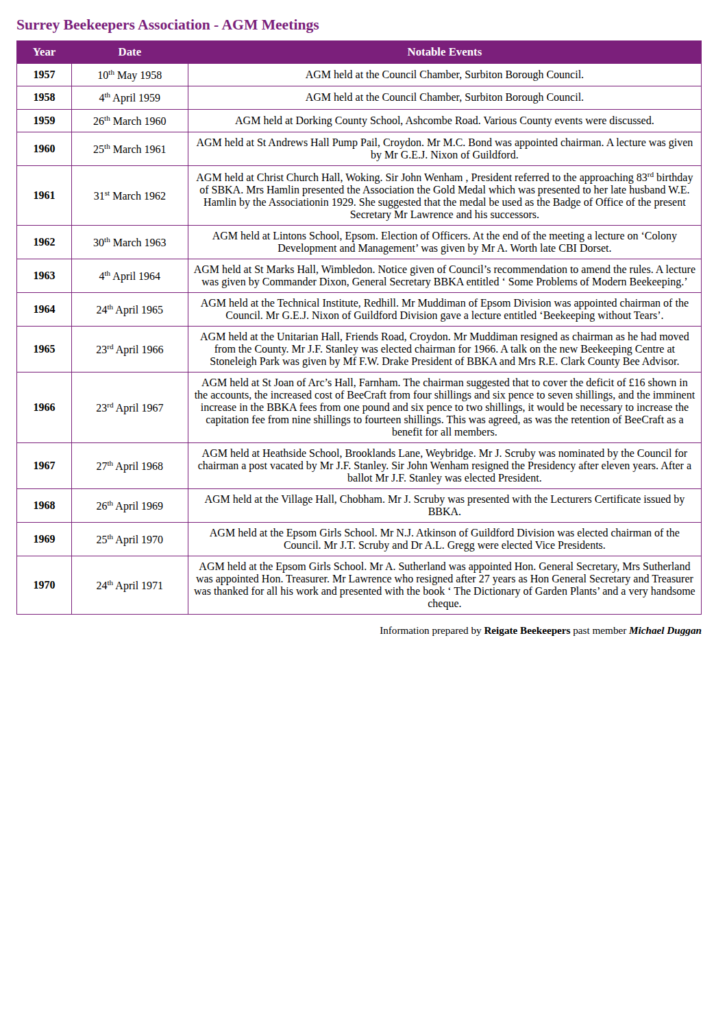Surrey Beekeepers Association - AGM Meetings
| Year | Date | Notable Events |
| --- | --- | --- |
| 1957 | 10 th May 1958 | AGM held at the Council Chamber, Surbiton Borough Council. |
| 1958 | 4 th April 1959 | AGM held at the Council Chamber, Surbiton Borough Council. |
| 1959 | 26 th March 1960 | AGM held at Dorking County School, Ashcombe Road. Various County events were discussed. |
| 1960 | 25 th March 1961 | AGM held at St Andrews Hall Pump Pail, Croydon. Mr M.C. Bond was appointed chairman. A lecture was given by Mr G.E.J. Nixon of Guildford. |
| 1961 | 31 st March 1962 | AGM held at Christ Church Hall, Woking. Sir John Wenham , President referred to the approaching 83 rd birthday of SBKA. Mrs Hamlin presented the Association the Gold Medal which was presented to her late husband W.E. Hamlin by the Associationin 1929. She suggested that the medal be used as the Badge of Office of the present Secretary Mr Lawrence and his successors. |
| 1962 | 30 th March 1963 | AGM held at Lintons School, Epsom. Election of Officers. At the end of the meeting a lecture on ‘Colony Development and Management’ was given by Mr A. Worth late CBI Dorset. |
| 1963 | 4 th April 1964 | AGM held at St Marks Hall, Wimbledon. Notice given of Council’s recommendation to amend the rules. A lecture was given by Commander Dixon, General Secretary BBKA entitled ‘ Some Problems of Modern Beekeeping.’ |
| 1964 | 24 th April 1965 | AGM held at the Technical Institute, Redhill. Mr Muddiman of Epsom Division was appointed chairman of the Council. Mr G.E.J. Nixon of Guildford Division gave a lecture entitled ‘Beekeeping without Tears’. |
| 1965 | 23 rd April 1966 | AGM held at the Unitarian Hall, Friends Road, Croydon. Mr Muddiman resigned as chairman as he had moved from the County. Mr J.F. Stanley was elected chairman for 1966. A talk on the new Beekeeping Centre at Stoneleigh Park was given by Mf F.W. Drake President of BBKA and Mrs R.E. Clark County Bee Advisor. |
| 1966 | 23 rd April 1967 | AGM held at St Joan of Arc’s Hall, Farnham. The chairman suggested that to cover the deficit of £16 shown in the accounts, the increased cost of BeeCraft from four shillings and six pence to seven shillings, and the imminent increase in the BBKA fees from one pound and six pence to two shillings, it would be necessary to increase the capitation fee from nine shillings to fourteen shillings. This was agreed, as was the retention of BeeCraft as a benefit for all members. |
| 1967 | 27 th April 1968 | AGM held at Heathside School, Brooklands Lane, Weybridge. Mr J. Scruby was nominated by the Council for chairman a post vacated by Mr J.F. Stanley. Sir John Wenham resigned the Presidency after eleven years. After a ballot Mr J.F. Stanley was elected President. |
| 1968 | 26 th April 1969 | AGM held at the Village Hall, Chobham. Mr J. Scruby was presented with the Lecturers Certificate issued by BBKA. |
| 1969 | 25 th April 1970 | AGM held at the Epsom Girls School. Mr N.J. Atkinson of Guildford Division was elected chairman of the Council. Mr J.T. Scruby and Dr A.L. Gregg were elected Vice Presidents. |
| 1970 | 24 th April 1971 | AGM held at the Epsom Girls School. Mr A. Sutherland was appointed Hon. General Secretary, Mrs Sutherland was appointed Hon. Treasurer. Mr Lawrence who resigned after 27 years as Hon General Secretary and Treasurer was thanked for all his work and presented with the book ‘ The Dictionary of Garden Plants’ and a very handsome cheque. |
Information prepared by Reigate Beekeepers past member Michael Duggan